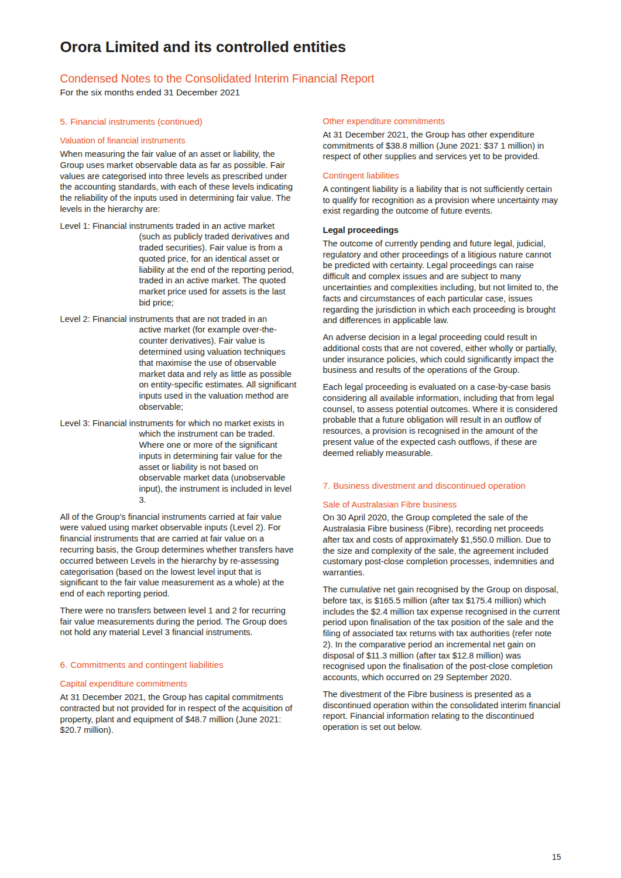Orora Limited and its controlled entities
Condensed Notes to the Consolidated Interim Financial Report
For the six months ended 31 December 2021
5. Financial instruments (continued)
Valuation of financial instruments
When measuring the fair value of an asset or liability, the Group uses market observable data as far as possible. Fair values are categorised into three levels as prescribed under the accounting standards, with each of these levels indicating the reliability of the inputs used in determining fair value. The levels in the hierarchy are:
Level 1: Financial instruments traded in an active market (such as publicly traded derivatives and traded securities). Fair value is from a quoted price, for an identical asset or liability at the end of the reporting period, traded in an active market. The quoted market price used for assets is the last bid price; Level 2: Financial instruments that are not traded in an active market (for example over-the-counter derivatives). Fair value is determined using valuation techniques that maximise the use of observable market data and rely as little as possible on entity-specific estimates. All significant inputs used in the valuation method are observable; Level 3: Financial instruments for which no market exists in which the instrument can be traded. Where one or more of the significant inputs in determining fair value for the asset or liability is not based on observable market data (unobservable input), the instrument is included in level 3.
All of the Group’s financial instruments carried at fair value were valued using market observable inputs (Level 2). For financial instruments that are carried at fair value on a recurring basis, the Group determines whether transfers have occurred between Levels in the hierarchy by re-assessing categorisation (based on the lowest level input that is significant to the fair value measurement as a whole) at the end of each reporting period.
There were no transfers between level 1 and 2 for recurring fair value measurements during the period. The Group does not hold any material Level 3 financial instruments.
6. Commitments and contingent liabilities
Capital expenditure commitments
At 31 December 2021, the Group has capital commitments contracted but not provided for in respect of the acquisition of property, plant and equipment of $48.7 million (June 2021: $20.7 million).
Other expenditure commitments
At 31 December 2021, the Group has other expenditure commitments of $38.8 million (June 2021: $37 1 million) in respect of other supplies and services yet to be provided.
Contingent liabilities
A contingent liability is a liability that is not sufficiently certain to qualify for recognition as a provision where uncertainty may exist regarding the outcome of future events.
Legal proceedings
The outcome of currently pending and future legal, judicial, regulatory and other proceedings of a litigious nature cannot be predicted with certainty. Legal proceedings can raise difficult and complex issues and are subject to many uncertainties and complexities including, but not limited to, the facts and circumstances of each particular case, issues regarding the jurisdiction in which each proceeding is brought and differences in applicable law.
An adverse decision in a legal proceeding could result in additional costs that are not covered, either wholly or partially, under insurance policies, which could significantly impact the business and results of the operations of the Group.
Each legal proceeding is evaluated on a case-by-case basis considering all available information, including that from legal counsel, to assess potential outcomes. Where it is considered probable that a future obligation will result in an outflow of resources, a provision is recognised in the amount of the present value of the expected cash outflows, if these are deemed reliably measurable.
7. Business divestment and discontinued operation
Sale of Australasian Fibre business
On 30 April 2020, the Group completed the sale of the Australasia Fibre business (Fibre), recording net proceeds after tax and costs of approximately $1,550.0 million. Due to the size and complexity of the sale, the agreement included customary post-close completion processes, indemnities and warranties.
The cumulative net gain recognised by the Group on disposal, before tax, is $165.5 million (after tax $175.4 million) which includes the $2.4 million tax expense recognised in the current period upon finalisation of the tax position of the sale and the filing of associated tax returns with tax authorities (refer note 2). In the comparative period an incremental net gain on disposal of $11.3 million (after tax $12.8 million) was recognised upon the finalisation of the post-close completion accounts, which occurred on 29 September 2020.
The divestment of the Fibre business is presented as a discontinued operation within the consolidated interim financial report. Financial information relating to the discontinued operation is set out below.
15